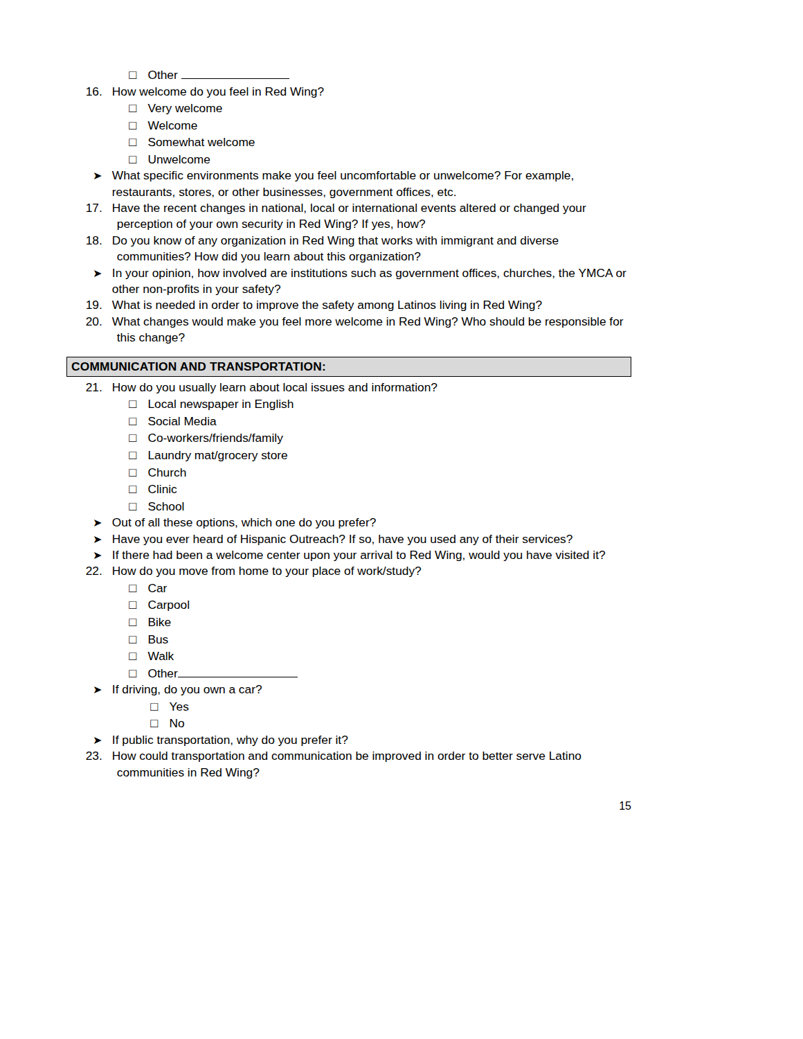Other
16. How welcome do you feel in Red Wing?
Very welcome
Welcome
Somewhat welcome
Unwelcome
What specific environments make you feel uncomfortable or unwelcome? For example, restaurants, stores, or other businesses, government offices, etc.
17. Have the recent changes in national, local or international events altered or changed your perception of your own security in Red Wing? If yes, how?
18. Do you know of any organization in Red Wing that works with immigrant and diverse communities? How did you learn about this organization?
In your opinion, how involved are institutions such as government offices, churches, the YMCA or other non-profits in your safety?
19. What is needed in order to improve the safety among Latinos living in Red Wing?
20. What changes would make you feel more welcome in Red Wing? Who should be responsible for this change?
COMMUNICATION AND TRANSPORTATION:
21. How do you usually learn about local issues and information?
Local newspaper in English
Social Media
Co-workers/friends/family
Laundry mat/grocery store
Church
Clinic
School
Out of all these options, which one do you prefer?
Have you ever heard of Hispanic Outreach? If so, have you used any of their services?
If there had been a welcome center upon your arrival to Red Wing, would you have visited it?
22. How do you move from home to your place of work/study?
Car
Carpool
Bike
Bus
Walk
Other
If driving, do you own a car?
Yes
No
If public transportation, why do you prefer it?
23. How could transportation and communication be improved in order to better serve Latino communities in Red Wing?
15